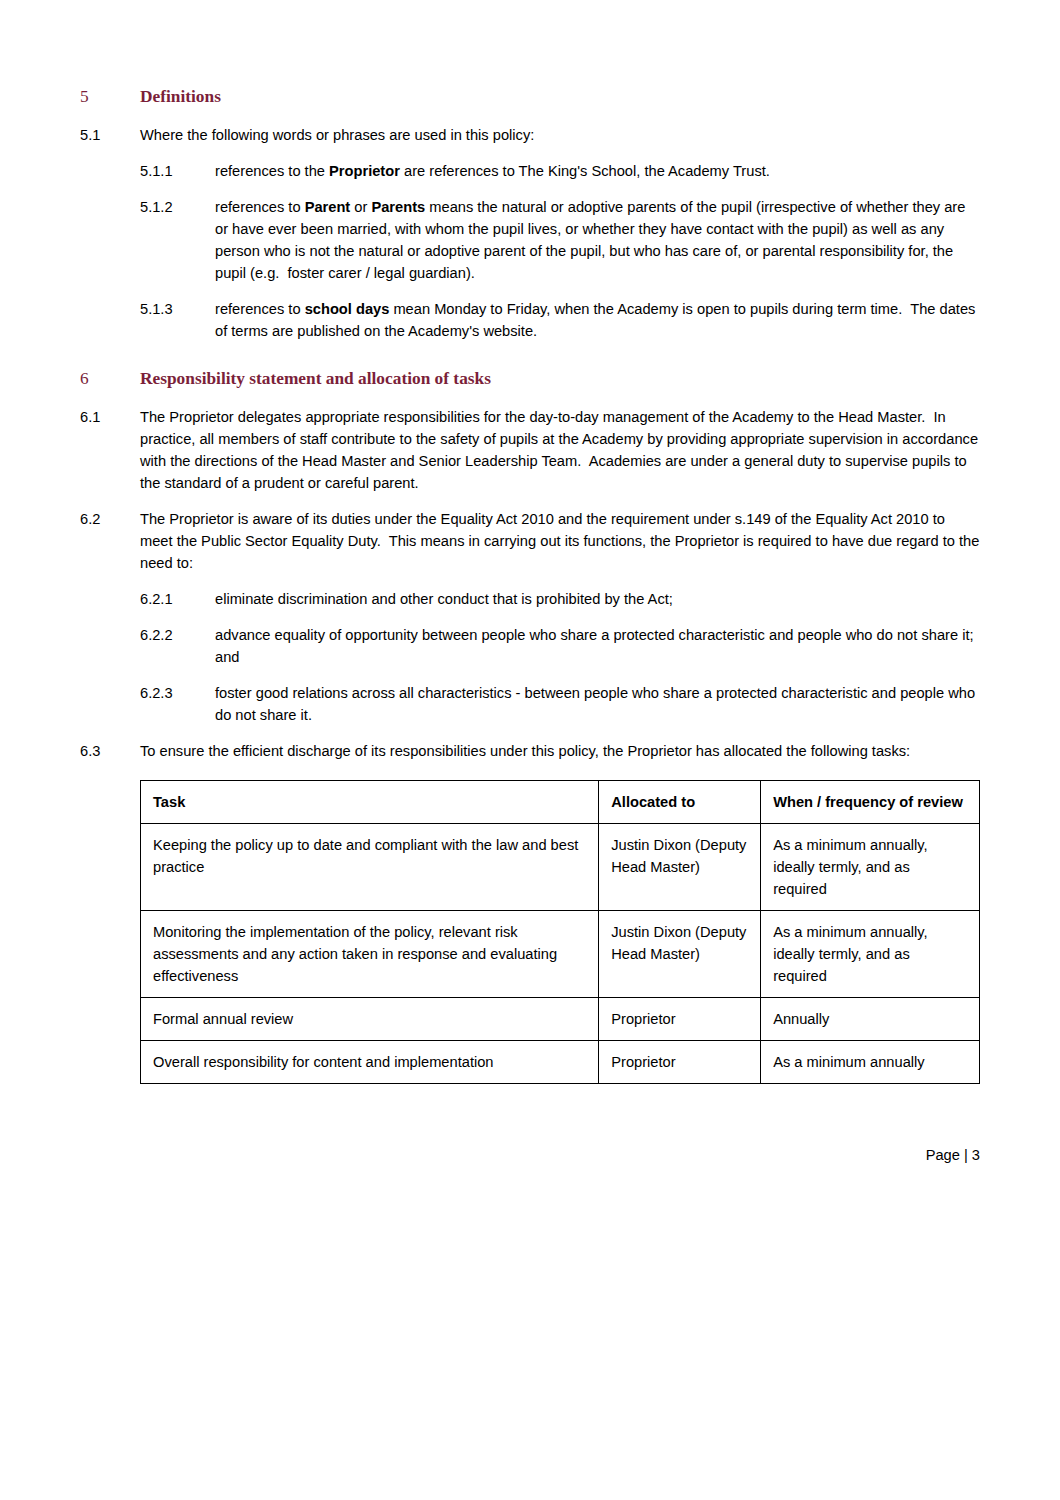5 Definitions
5.1 Where the following words or phrases are used in this policy:
5.1.1 references to the Proprietor are references to The King's School, the Academy Trust.
5.1.2 references to Parent or Parents means the natural or adoptive parents of the pupil (irrespective of whether they are or have ever been married, with whom the pupil lives, or whether they have contact with the pupil) as well as any person who is not the natural or adoptive parent of the pupil, but who has care of, or parental responsibility for, the pupil (e.g. foster carer / legal guardian).
5.1.3 references to school days mean Monday to Friday, when the Academy is open to pupils during term time. The dates of terms are published on the Academy's website.
6 Responsibility statement and allocation of tasks
6.1 The Proprietor delegates appropriate responsibilities for the day-to-day management of the Academy to the Head Master. In practice, all members of staff contribute to the safety of pupils at the Academy by providing appropriate supervision in accordance with the directions of the Head Master and Senior Leadership Team. Academies are under a general duty to supervise pupils to the standard of a prudent or careful parent.
6.2 The Proprietor is aware of its duties under the Equality Act 2010 and the requirement under s.149 of the Equality Act 2010 to meet the Public Sector Equality Duty. This means in carrying out its functions, the Proprietor is required to have due regard to the need to:
6.2.1 eliminate discrimination and other conduct that is prohibited by the Act;
6.2.2 advance equality of opportunity between people who share a protected characteristic and people who do not share it; and
6.2.3 foster good relations across all characteristics - between people who share a protected characteristic and people who do not share it.
6.3 To ensure the efficient discharge of its responsibilities under this policy, the Proprietor has allocated the following tasks:
| Task | Allocated to | When / frequency of review |
| --- | --- | --- |
| Keeping the policy up to date and compliant with the law and best practice | Justin Dixon (Deputy Head Master) | As a minimum annually, ideally termly, and as required |
| Monitoring the implementation of the policy, relevant risk assessments and any action taken in response and evaluating effectiveness | Justin Dixon (Deputy Head Master) | As a minimum annually, ideally termly, and as required |
| Formal annual review | Proprietor | Annually |
| Overall responsibility for content and implementation | Proprietor | As a minimum annually |
Page | 3